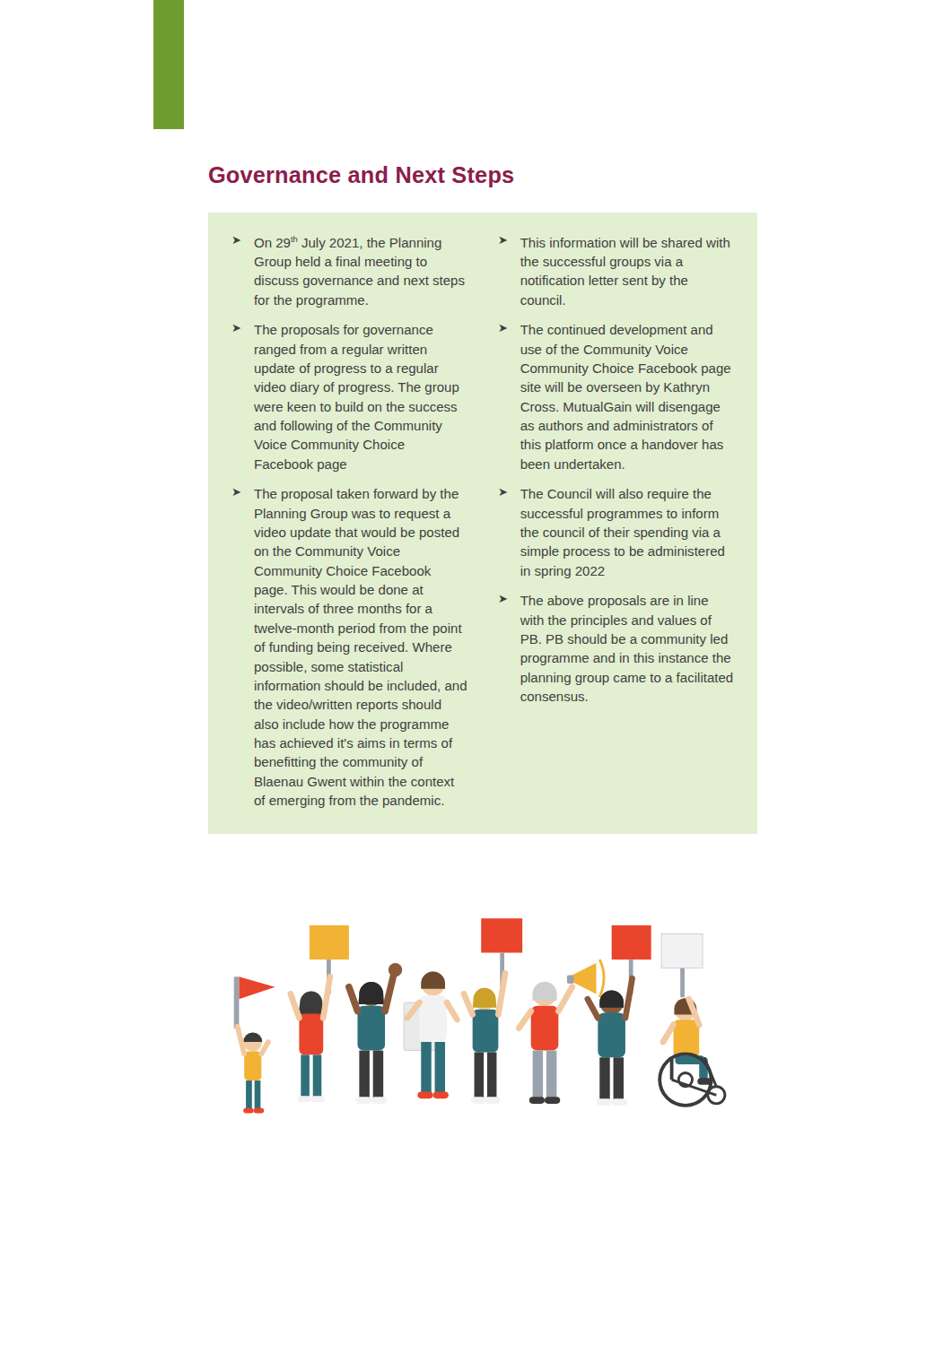Governance and Next Steps
On 29th July 2021, the Planning Group held a final meeting to discuss governance and next steps for the programme.
The proposals for governance ranged from a regular written update of progress to a regular video diary of progress. The group were keen to build on the success and following of the Community Voice Community Choice Facebook page
The proposal taken forward by the Planning Group was to request a video update that would be posted on the Community Voice Community Choice Facebook page. This would be done at intervals of three months for a twelve-month period from the point of funding being received. Where possible, some statistical information should be included, and the video/written reports should also include how the programme has achieved it's aims in terms of benefitting the community of Blaenau Gwent within the context of emerging from the pandemic.
This information will be shared with the successful groups via a notification letter sent by the council.
The continued development and use of the Community Voice Community Choice Facebook page site will be overseen by Kathryn Cross. MutualGain will disengage as authors and administrators of this platform once a handover has been undertaken.
The Council will also require the successful programmes to inform the council of their spending via a simple process to be administered in spring 2022
The above proposals are in line with the principles and values of PB. PB should be a community led programme and in this instance the planning group came to a facilitated consensus.